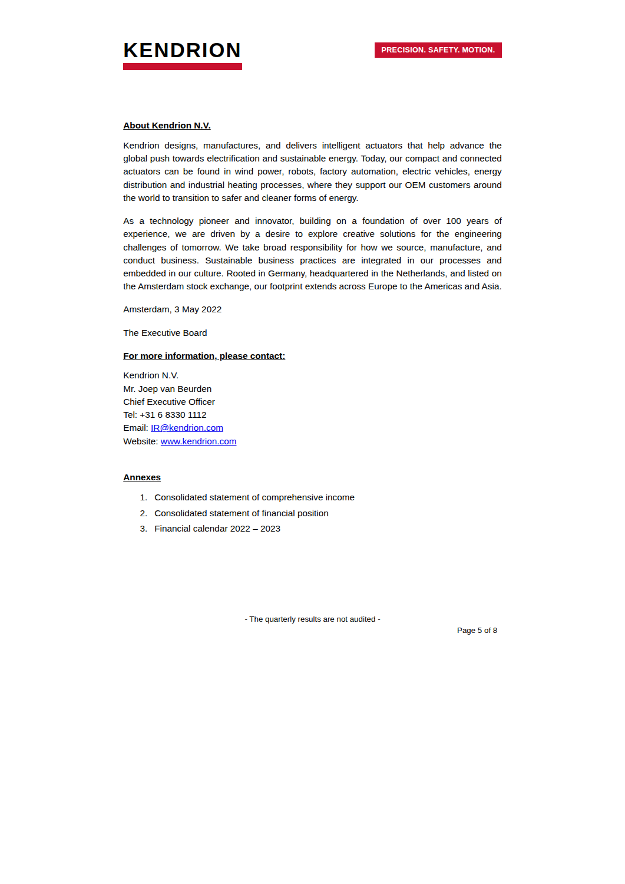KENDRION
PRECISION. SAFETY. MOTION.
About Kendrion N.V.
Kendrion designs, manufactures, and delivers intelligent actuators that help advance the global push towards electrification and sustainable energy. Today, our compact and connected actuators can be found in wind power, robots, factory automation, electric vehicles, energy distribution and industrial heating processes, where they support our OEM customers around the world to transition to safer and cleaner forms of energy.
As a technology pioneer and innovator, building on a foundation of over 100 years of experience, we are driven by a desire to explore creative solutions for the engineering challenges of tomorrow. We take broad responsibility for how we source, manufacture, and conduct business. Sustainable business practices are integrated in our processes and embedded in our culture. Rooted in Germany, headquartered in the Netherlands, and listed on the Amsterdam stock exchange, our footprint extends across Europe to the Americas and Asia.
Amsterdam, 3 May 2022
The Executive Board
For more information, please contact:
Kendrion N.V.
Mr. Joep van Beurden
Chief Executive Officer
Tel: +31 6 8330 1112
Email: IR@kendrion.com
Website: www.kendrion.com
Annexes
Consolidated statement of comprehensive income
Consolidated statement of financial position
Financial calendar 2022 – 2023
- The quarterly results are not audited -
Page 5 of 8